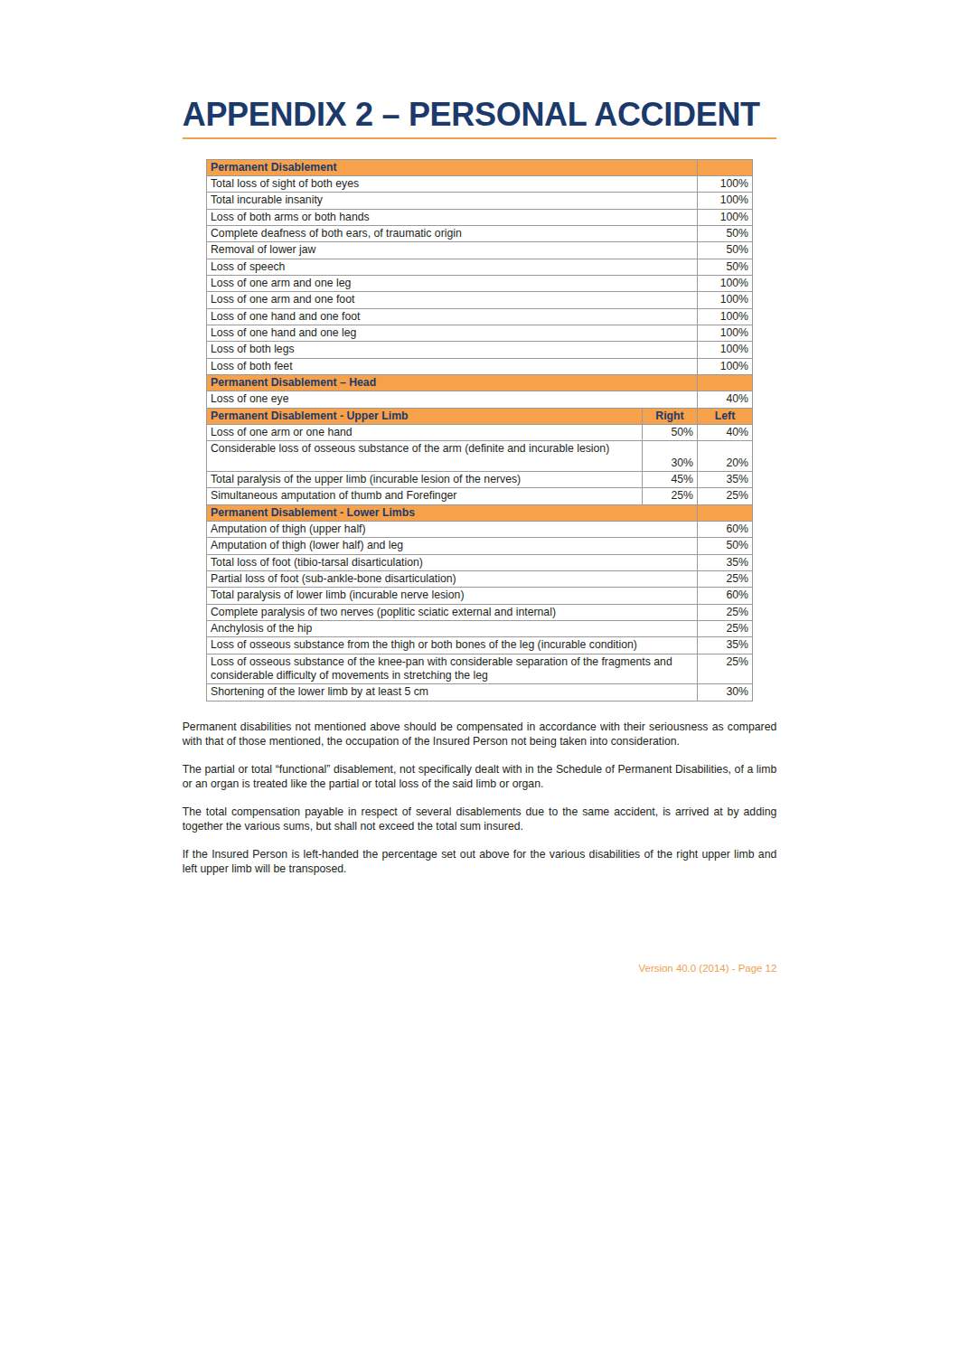APPENDIX 2 – PERSONAL ACCIDENT
| Permanent Disablement | |
| Total loss of sight of both eyes | 100% |
| Total incurable insanity | 100% |
| Loss of both arms or both hands | 100% |
| Complete deafness of both ears, of traumatic origin | 50% |
| Removal of lower jaw | 50% |
| Loss of speech | 50% |
| Loss of one arm and one leg | 100% |
| Loss of one arm and one foot | 100% |
| Loss of one hand and one foot | 100% |
| Loss of one hand and one leg | 100% |
| Loss of both legs | 100% |
| Loss of both feet | 100% |
| Permanent Disablement – Head | |
| Loss of one eye | 40% |
| Permanent Disablement - Upper Limb | Right | Left |
| Loss of one arm or one hand | 50% | 40% |
| Considerable loss of osseous substance of the arm (definite and incurable lesion) | 30% | 20% |
| Total paralysis of the upper limb (incurable lesion of the nerves) | 45% | 35% |
| Simultaneous amputation of thumb and Forefinger | 25% | 25% |
| Permanent Disablement - Lower Limbs | |
| Amputation of thigh (upper half) | 60% |
| Amputation of thigh (lower half) and leg | 50% |
| Total loss of foot (tibio-tarsal disarticulation) | 35% |
| Partial loss of foot (sub-ankle-bone disarticulation) | 25% |
| Total paralysis of lower limb (incurable nerve lesion) | 60% |
| Complete paralysis of two nerves (poplitic sciatic external and internal) | 25% |
| Anchylosis of the hip | 25% |
| Loss of osseous substance from the thigh or both bones of the leg (incurable condition) | 35% |
| Loss of osseous substance of the knee-pan with considerable separation of the fragments and considerable difficulty of movements in stretching the leg | 25% |
| Shortening of the lower limb by at least 5 cm | 30% |
Permanent disabilities not mentioned above should be compensated in accordance with their seriousness as compared with that of those mentioned, the occupation of the Insured Person not being taken into consideration.
The partial or total “functional” disablement, not specifically dealt with in the Schedule of Permanent Disabilities, of a limb or an organ is treated like the partial or total loss of the said limb or organ.
The total compensation payable in respect of several disablements due to the same accident, is arrived at by adding together the various sums, but shall not exceed the total sum insured.
If the Insured Person is left-handed the percentage set out above for the various disabilities of the right upper limb and left upper limb will be transposed.
Version 40.0 (2014) - Page 12